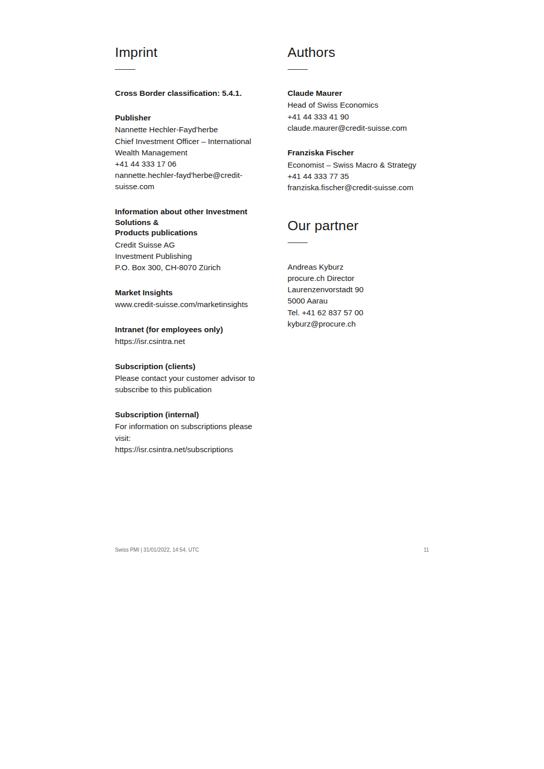Imprint
Cross Border classification: 5.4.1.
Publisher
Nannette Hechler-Fayd'herbe
Chief Investment Officer – International Wealth Management
+41 44 333 17 06
nannette.hechler-fayd'herbe@credit-suisse.com
Information about other Investment Solutions &
Products publications
Credit Suisse AG
Investment Publishing
P.O. Box 300, CH-8070 Zürich
Market Insights
www.credit-suisse.com/marketinsights
Intranet (for employees only)
https://isr.csintra.net
Subscription (clients)
Please contact your customer advisor to subscribe to this publication
Subscription (internal)
For information on subscriptions please visit:
https://isr.csintra.net/subscriptions
Authors
Claude Maurer
Head of Swiss Economics
+41 44 333 41 90
claude.maurer@credit-suisse.com
Franziska Fischer
Economist – Swiss Macro & Strategy
+41 44 333 77 35
franziska.fischer@credit-suisse.com
Our partner
Andreas Kyburz
procure.ch Director
Laurenzenvorstadt 90
5000 Aarau
Tel. +41 62 837 57 00
kyburz@procure.ch
Swiss PMI | 31/01/2022, 14:54, UTC 11